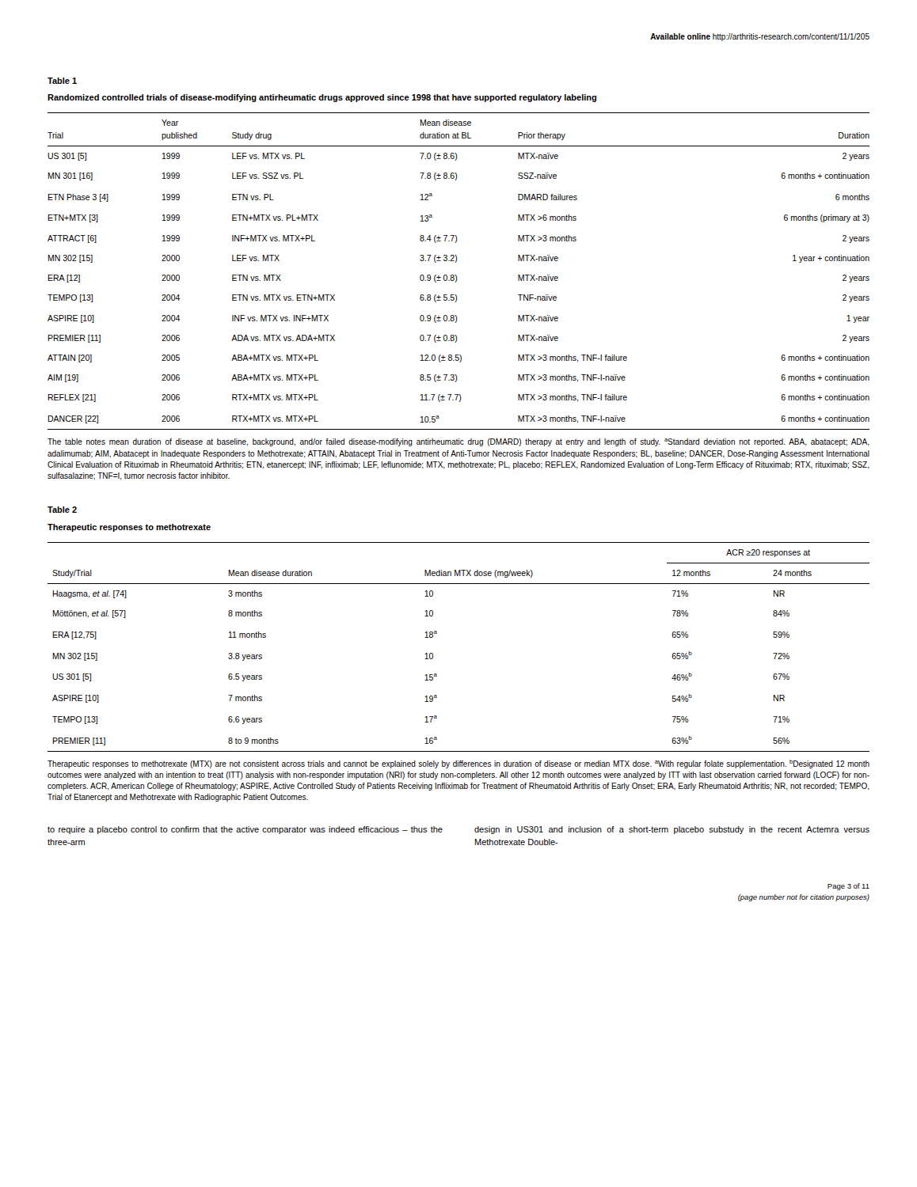Available online http://arthritis-research.com/content/11/1/205
Table 1
Randomized controlled trials of disease-modifying antirheumatic drugs approved since 1998 that have supported regulatory labeling
| Trial | Year published | Study drug | Mean disease duration at BL | Prior therapy | Duration |
| --- | --- | --- | --- | --- | --- |
| US 301 [5] | 1999 | LEF vs. MTX vs. PL | 7.0 (± 8.6) | MTX-naïve | 2 years |
| MN 301 [16] | 1999 | LEF vs. SSZ vs. PL | 7.8 (± 8.6) | SSZ-naïve | 6 months + continuation |
| ETN Phase 3 [4] | 1999 | ETN vs. PL | 12 a | DMARD failures | 6 months |
| ETN+MTX [3] | 1999 | ETN+MTX vs. PL+MTX | 13 a | MTX >6 months | 6 months (primary at 3) |
| ATTRACT [6] | 1999 | INF+MTX vs. MTX+PL | 8.4 (± 7.7) | MTX >3 months | 2 years |
| MN 302 [15] | 2000 | LEF vs. MTX | 3.7 (± 3.2) | MTX-naïve | 1 year + continuation |
| ERA [12] | 2000 | ETN vs. MTX | 0.9 (± 0.8) | MTX-naïve | 2 years |
| TEMPO [13] | 2004 | ETN vs. MTX vs. ETN+MTX | 6.8 (± 5.5) | TNF-naïve | 2 years |
| ASPIRE [10] | 2004 | INF vs. MTX vs. INF+MTX | 0.9 (± 0.8) | MTX-naïve | 1 year |
| PREMIER [11] | 2006 | ADA vs. MTX vs. ADA+MTX | 0.7 (± 0.8) | MTX-naïve | 2 years |
| ATTAIN [20] | 2005 | ABA+MTX vs. MTX+PL | 12.0 (± 8.5) | MTX >3 months, TNF-I failure | 6 months + continuation |
| AIM [19] | 2006 | ABA+MTX vs. MTX+PL | 8.5 (± 7.3) | MTX >3 months, TNF-I-naïve | 6 months + continuation |
| REFLEX [21] | 2006 | RTX+MTX vs. MTX+PL | 11.7 (± 7.7) | MTX >3 months, TNF-I failure | 6 months + continuation |
| DANCER [22] | 2006 | RTX+MTX vs. MTX+PL | 10.5 a | MTX >3 months, TNF-I-naïve | 6 months + continuation |
The table notes mean duration of disease at baseline, background, and/or failed disease-modifying antirheumatic drug (DMARD) therapy at entry and length of study. aStandard deviation not reported. ABA, abatacept; ADA, adalimumab; AIM, Abatacept in Inadequate Responders to Methotrexate; ATTAIN, Abatacept Trial in Treatment of Anti-Tumor Necrosis Factor Inadequate Responders; BL, baseline; DANCER, Dose-Ranging Assessment International Clinical Evaluation of Rituximab in Rheumatoid Arthritis; ETN, etanercept; INF, infliximab; LEF, leflunomide; MTX, methotrexate; PL, placebo; REFLEX, Randomized Evaluation of Long-Term Efficacy of Rituximab; RTX, rituximab; SSZ, sulfasalazine; TNF=I, tumor necrosis factor inhibitor.
Table 2
Therapeutic responses to methotrexate
| | | | ACR ≥20 responses at |
| --- | --- | --- | --- |
| Study/Trial | Mean disease duration | Median MTX dose (mg/week) | 12 months | 24 months |
| Haagsma, et al. [74] | 3 months | 10 | 71% | NR |
| Möttönen, et al. [57] | 8 months | 10 | 78% | 84% |
| ERA [12,75] | 11 months | 18 a | 65% | 59% |
| MN 302 [15] | 3.8 years | 10 | 65% b | 72% |
| US 301 [5] | 6.5 years | 15 a | 46% b | 67% |
| ASPIRE [10] | 7 months | 19 a | 54% b | NR |
| TEMPO [13] | 6.6 years | 17 a | 75% | 71% |
| PREMIER [11] | 8 to 9 months | 16 a | 63% b | 56% |
Therapeutic responses to methotrexate (MTX) are not consistent across trials and cannot be explained solely by differences in duration of disease or median MTX dose. aWith regular folate supplementation. bDesignated 12 month outcomes were analyzed with an intention to treat (ITT) analysis with non-responder imputation (NRI) for study non-completers. All other 12 month outcomes were analyzed by ITT with last observation carried forward (LOCF) for non-completers. ACR, American College of Rheumatology; ASPIRE, Active Controlled Study of Patients Receiving Infliximab for Treatment of Rheumatoid Arthritis of Early Onset; ERA, Early Rheumatoid Arthritis; NR, not recorded; TEMPO, Trial of Etanercept and Methotrexate with Radiographic Patient Outcomes.
to require a placebo control to confirm that the active comparator was indeed efficacious – thus the three-arm
design in US301 and inclusion of a short-term placebo substudy in the recent Actemra versus Methotrexate Double-
Page 3 of 11
(page number not for citation purposes)